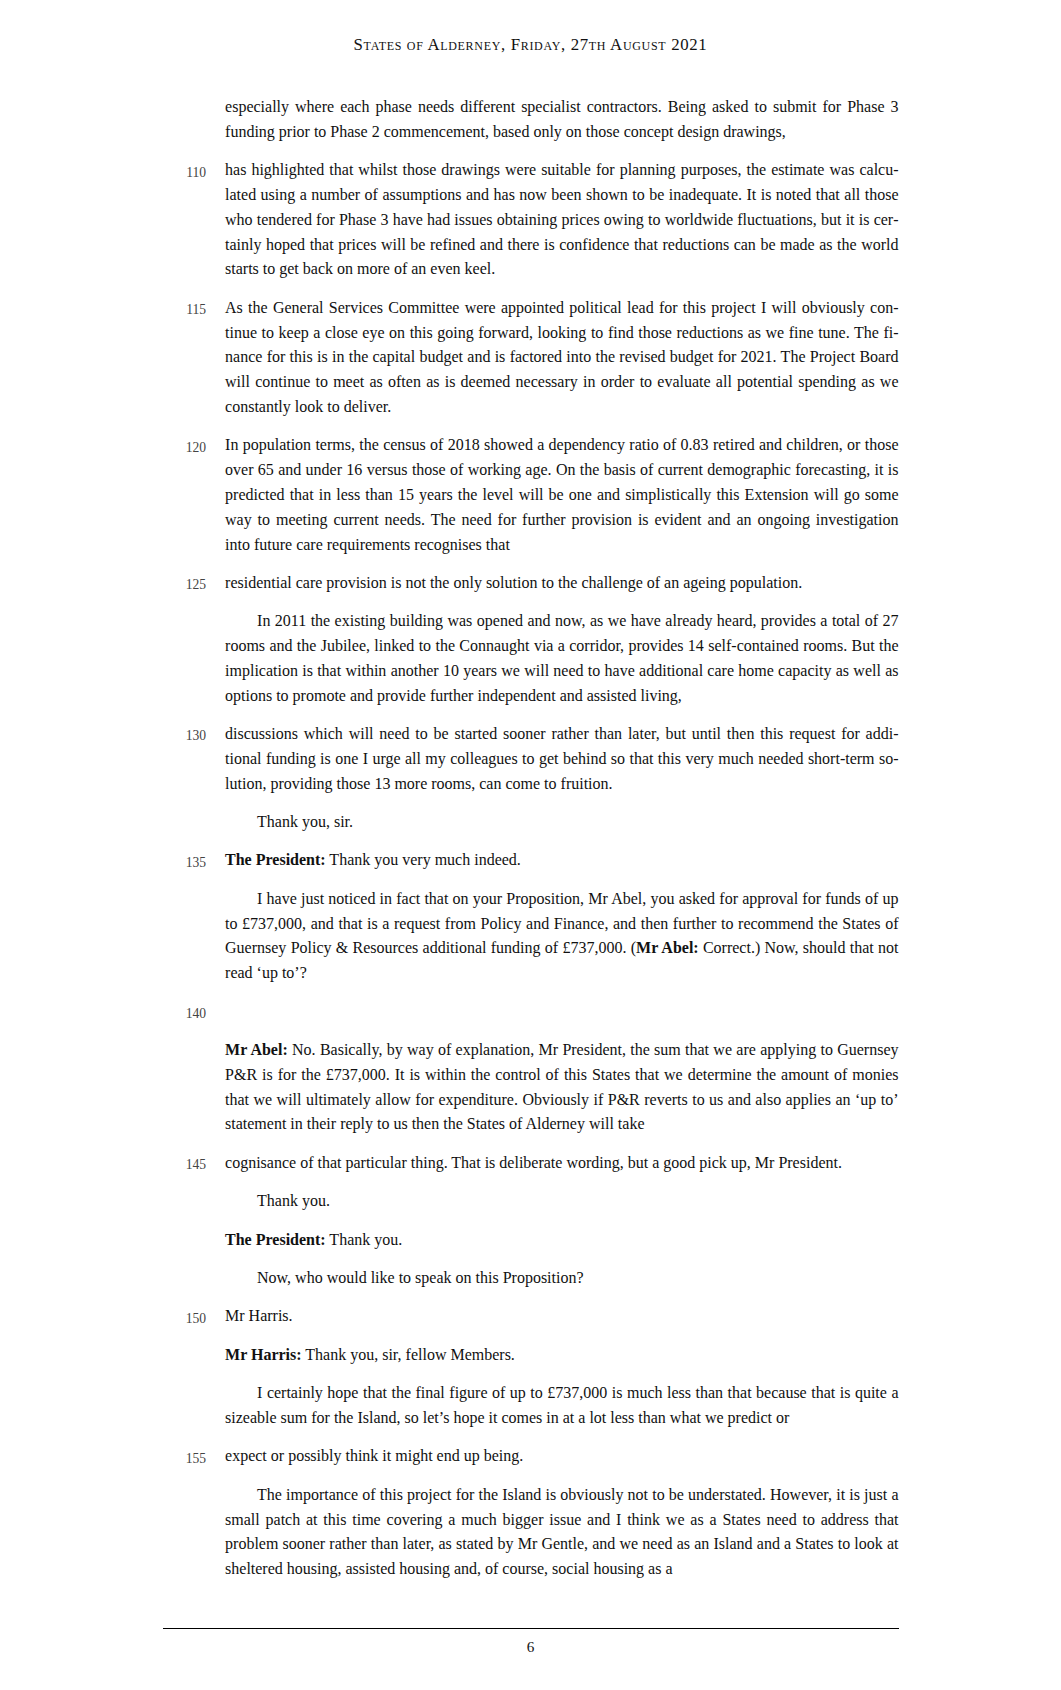States of Alderney, Friday, 27th August 2021
000
especially where each phase needs different specialist contractors. Being asked to submit for Phase 3 funding prior to Phase 2 commencement, based only on those concept design drawings,
110
has highlighted that whilst those drawings were suitable for planning purposes, the estimate was calculated using a number of assumptions and has now been shown to be inadequate. It is noted that all those who tendered for Phase 3 have had issues obtaining prices owing to worldwide fluctuations, but it is certainly hoped that prices will be refined and there is confidence that reductions can be made as the world starts to get back on more of an even keel.
115
As the General Services Committee were appointed political lead for this project I will obviously continue to keep a close eye on this going forward, looking to find those reductions as we fine tune. The finance for this is in the capital budget and is factored into the revised budget for 2021. The Project Board will continue to meet as often as is deemed necessary in order to evaluate all potential spending as we constantly look to deliver.
120
In population terms, the census of 2018 showed a dependency ratio of 0.83 retired and children, or those over 65 and under 16 versus those of working age. On the basis of current demographic forecasting, it is predicted that in less than 15 years the level will be one and simplistically this Extension will go some way to meeting current needs. The need for further provision is evident and an ongoing investigation into future care requirements recognises that
125
residential care provision is not the only solution to the challenge of an ageing population.
000
In 2011 the existing building was opened and now, as we have already heard, provides a total of 27 rooms and the Jubilee, linked to the Connaught via a corridor, provides 14 self-contained rooms. But the implication is that within another 10 years we will need to have additional care home capacity as well as options to promote and provide further independent and assisted living,
130
discussions which will need to be started sooner rather than later, but until then this request for additional funding is one I urge all my colleagues to get behind so that this very much needed short-term solution, providing those 13 more rooms, can come to fruition.
000
Thank you, sir.
135
The President: Thank you very much indeed.
000
I have just noticed in fact that on your Proposition, Mr Abel, you asked for approval for funds of up to £737,000, and that is a request from Policy and Finance, and then further to recommend the States of Guernsey Policy & Resources additional funding of £737,000. (Mr Abel: Correct.) Now, should that not read ‘up to’?
140
000
Mr Abel: No. Basically, by way of explanation, Mr President, the sum that we are applying to Guernsey P&R is for the £737,000. It is within the control of this States that we determine the amount of monies that we will ultimately allow for expenditure. Obviously if P&R reverts to us and also applies an ‘up to’ statement in their reply to us then the States of Alderney will take
145
cognisance of that particular thing. That is deliberate wording, but a good pick up, Mr President.
000
Thank you.
000
The President: Thank you.
000
Now, who would like to speak on this Proposition?
150
Mr Harris.
000
Mr Harris: Thank you, sir, fellow Members.
000
I certainly hope that the final figure of up to £737,000 is much less than that because that is quite a sizeable sum for the Island, so let’s hope it comes in at a lot less than what we predict or
155
expect or possibly think it might end up being.
000
The importance of this project for the Island is obviously not to be understated. However, it is just a small patch at this time covering a much bigger issue and I think we as a States need to address that problem sooner rather than later, as stated by Mr Gentle, and we need as an Island and a States to look at sheltered housing, assisted housing and, of course, social housing as a
6